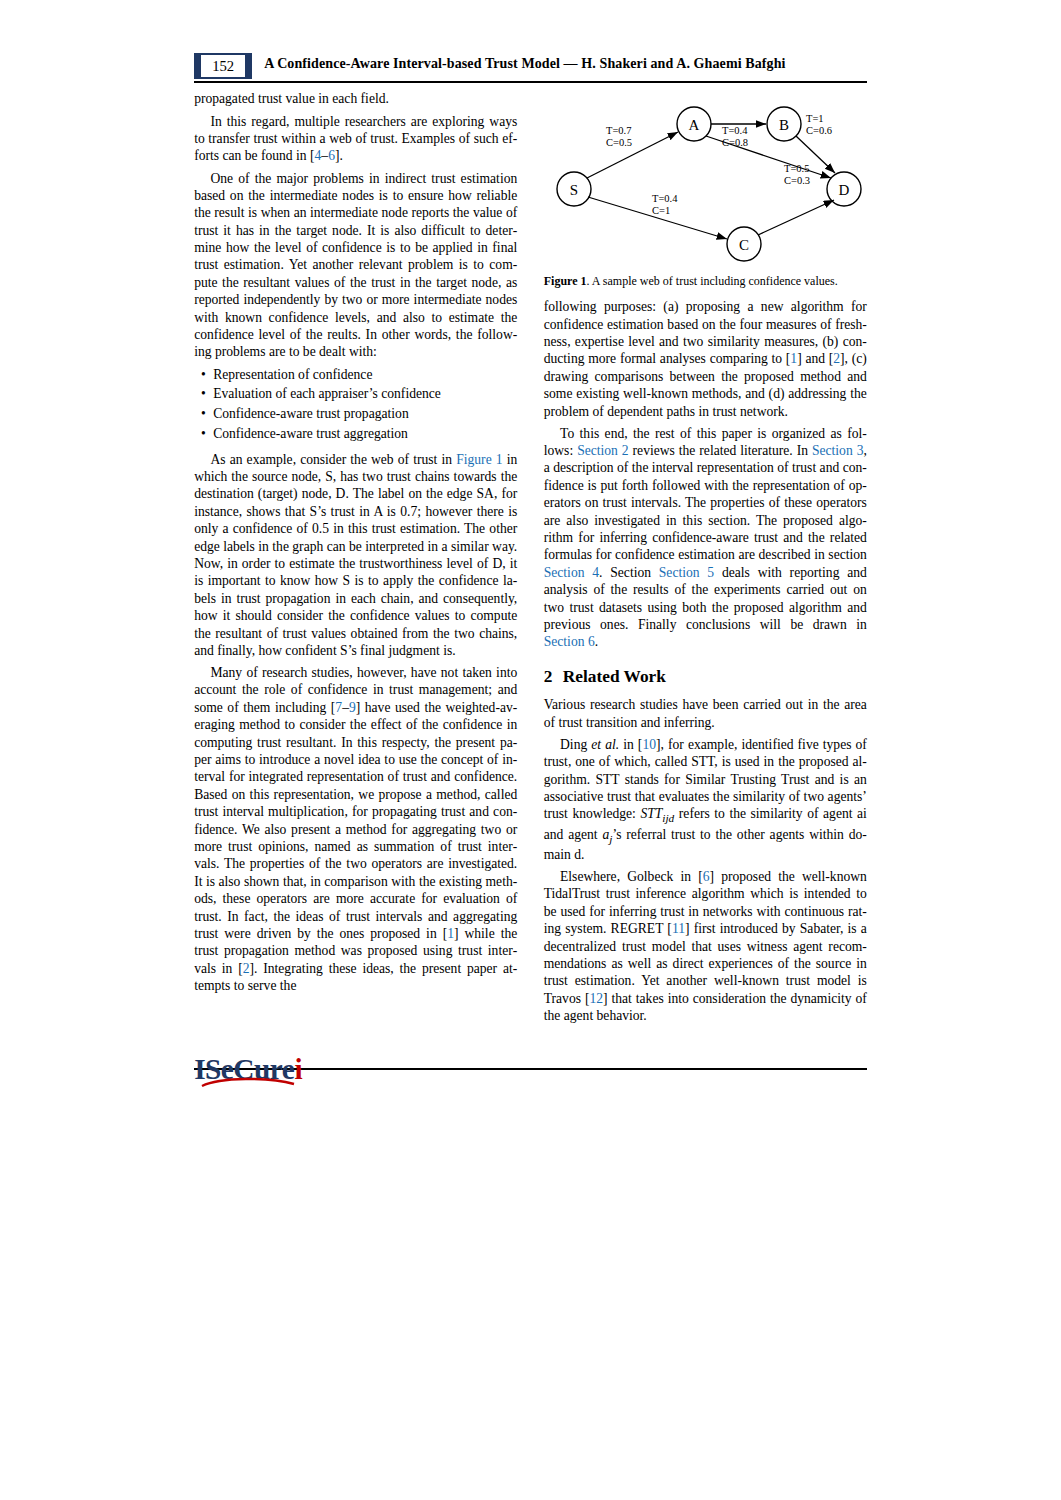152
A Confidence-Aware Interval-based Trust Model — H. Shakeri and A. Ghaemi Bafghi
propagated trust value in each field.
In this regard, multiple researchers are exploring ways to transfer trust within a web of trust. Examples of such efforts can be found in [4–6].
One of the major problems in indirect trust estimation based on the intermediate nodes is to ensure how reliable the result is when an intermediate node reports the value of trust it has in the target node. It is also difficult to determine how the level of confidence is to be applied in final trust estimation. Yet another relevant problem is to compute the resultant values of the trust in the target node, as reported independently by two or more intermediate nodes with known confidence levels, and also to estimate the confidence level of the reults. In other words, the following problems are to be dealt with:
Representation of confidence
Evaluation of each appraiser’s confidence
Confidence-aware trust propagation
Confidence-aware trust aggregation
As an example, consider the web of trust in Figure 1 in which the source node, S, has two trust chains towards the destination (target) node, D. The label on the edge SA, for instance, shows that S’s trust in A is 0.7; however there is only a confidence of 0.5 in this trust estimation. The other edge labels in the graph can be interpreted in a similar way. Now, in order to estimate the trustworthiness level of D, it is important to know how S is to apply the confidence labels in trust propagation in each chain, and consequently, how it should consider the confidence values to compute the resultant of trust values obtained from the two chains, and finally, how confident S’s final judgment is.
Many of research studies, however, have not taken into account the role of confidence in trust management; and some of them including [7–9] have used the weighted-averaging method to consider the effect of the confidence in computing trust resultant. In this respecty, the present paper aims to introduce a novel idea to use the concept of interval for integrated representation of trust and confidence. Based on this representation, we propose a method, called trust interval multiplication, for propagating trust and confidence. We also present a method for aggregating two or more trust opinions, named as summation of trust intervals. The properties of the two operators are investigated. It is also shown that, in comparison with the existing methods, these operators are more accurate for evaluation of trust. In fact, the ideas of trust intervals and aggregating trust were driven by the ones proposed in [1] while the trust propagation method was proposed using trust intervals in [2]. Integrating these ideas, the present paper attempts to serve the
S A B D C T=0.7 C=0.5 T=0.4 C=0.8 T=1 C=0.6 T=0.5 C=0.3 T=0.4 C=1
Figure 1. A sample web of trust including confidence values.
following purposes: (a) proposing a new algorithm for confidence estimation based on the four measures of freshness, expertise level and two similarity measures, (b) conducting more formal analyses comparing to [1] and [2], (c) drawing comparisons between the proposed method and some existing well-known methods, and (d) addressing the problem of dependent paths in trust network.
To this end, the rest of this paper is organized as follows: Section 2 reviews the related literature. In Section 3, a description of the interval representation of trust and confidence is put forth followed with the representation of operators on trust intervals. The properties of these operators are also investigated in this section. The proposed algorithm for inferring confidence-aware trust and the related formulas for confidence estimation are described in section Section 4. Section Section 5 deals with reporting and analysis of the results of the experiments carried out on two trust datasets using both the proposed algorithm and previous ones. Finally conclusions will be drawn in Section 6.
2 Related Work
Various research studies have been carried out in the area of trust transition and inferring.
Ding et al. in [10], for example, identified five types of trust, one of which, called STT, is used in the proposed algorithm. STT stands for Similar Trusting Trust and is an associative trust that evaluates the similarity of two agents’ trust knowledge: STTijd refers to the similarity of agent ai and agent aj’s referral trust to the other agents within domain d.
Elsewhere, Golbeck in [6] proposed the well-known TidalTrust trust inference algorithm which is intended to be used for inferring trust in networks with continuous rating system. REGRET [11] first introduced by Sabater, is a decentralized trust model that uses witness agent recommendations as well as direct experiences of the source in trust estimation. Yet another well-known trust model is Travos [12] that takes into consideration the dynamicity of the agent behavior.
ISeCurei